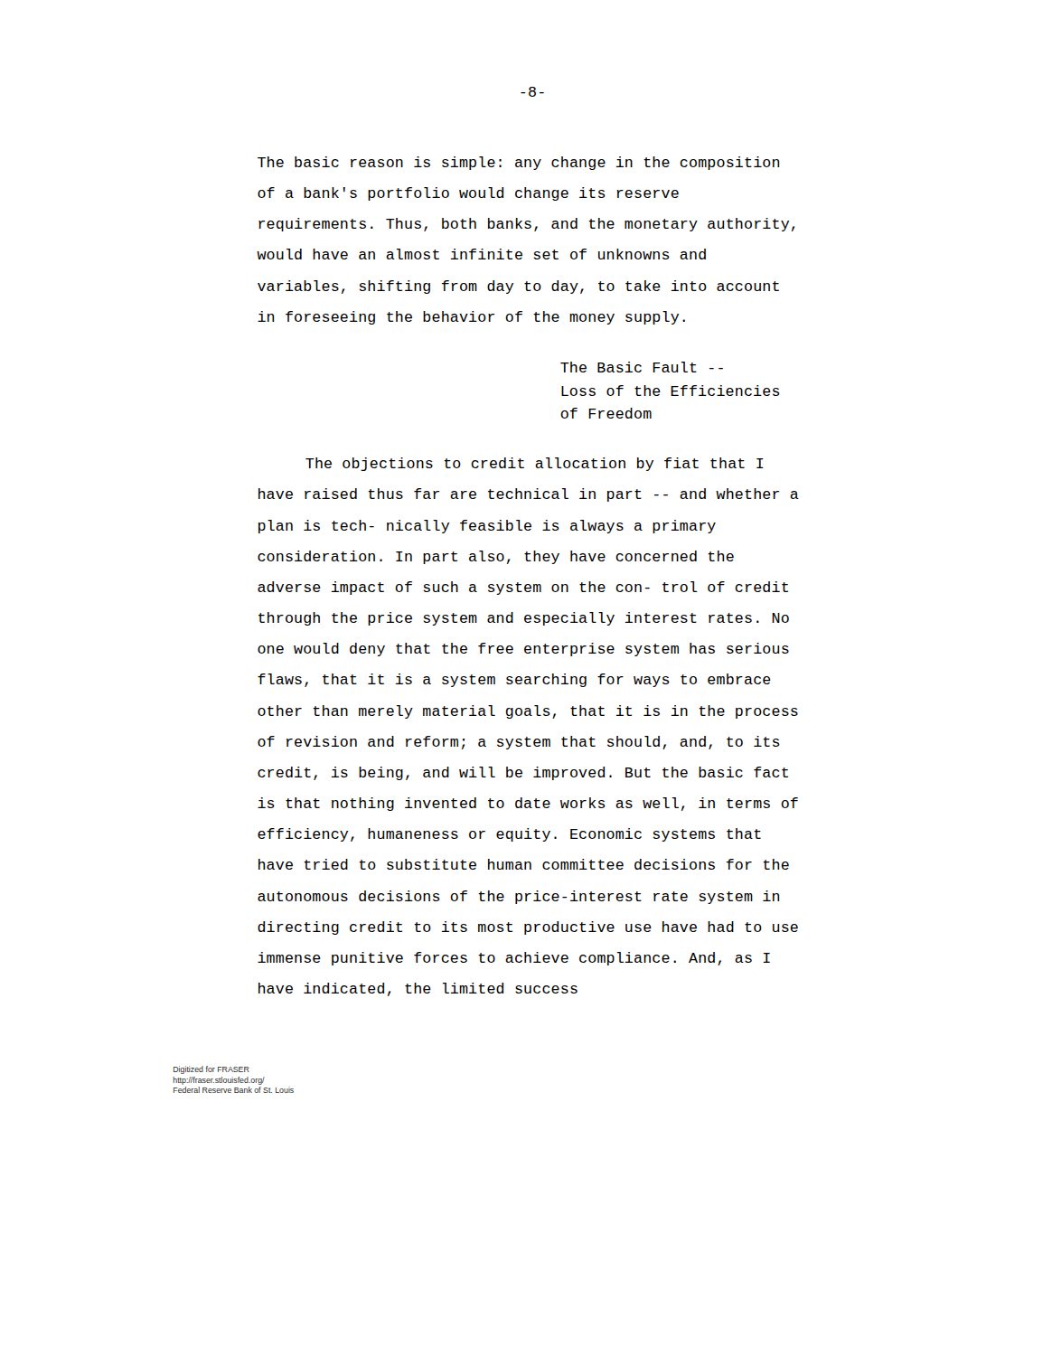-8-
The basic reason is simple: any change in the composition of a bank's portfolio would change its reserve requirements. Thus, both banks, and the monetary authority, would have an almost infinite set of unknowns and variables, shifting from day to day, to take into account in foreseeing the behavior of the money supply.
The Basic Fault --
Loss of the Efficiencies
of Freedom
The objections to credit allocation by fiat that I have raised thus far are technical in part -- and whether a plan is tech- nically feasible is always a primary consideration. In part also, they have concerned the adverse impact of such a system on the con- trol of credit through the price system and especially interest rates. No one would deny that the free enterprise system has serious flaws, that it is a system searching for ways to embrace other than merely material goals, that it is in the process of revision and reform; a system that should, and, to its credit, is being, and will be improved. But the basic fact is that nothing invented to date works as well, in terms of efficiency, humaneness or equity. Economic systems that have tried to substitute human committee decisions for the autonomous decisions of the price-interest rate system in directing credit to its most productive use have had to use immense punitive forces to achieve compliance. And, as I have indicated, the limited success
Digitized for FRASER
http://fraser.stlouisfed.org/
Federal Reserve Bank of St. Louis